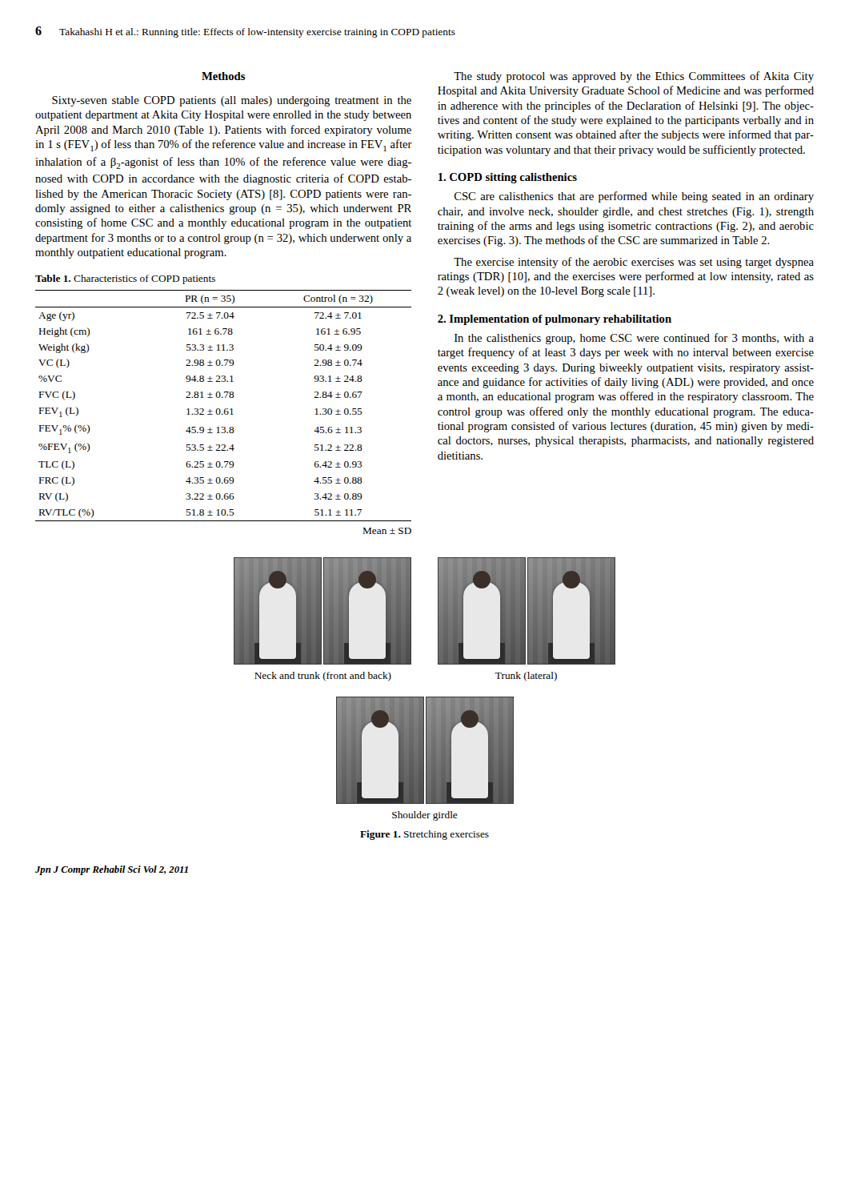6 Takahashi H et al.: Running title: Effects of low-intensity exercise training in COPD patients
Methods
Sixty-seven stable COPD patients (all males) undergoing treatment in the outpatient department at Akita City Hospital were enrolled in the study between April 2008 and March 2010 (Table 1). Patients with forced expiratory volume in 1 s (FEV1) of less than 70% of the reference value and increase in FEV1 after inhalation of a β2-agonist of less than 10% of the reference value were diagnosed with COPD in accordance with the diagnostic criteria of COPD established by the American Thoracic Society (ATS) [8]. COPD patients were randomly assigned to either a calisthenics group (n = 35), which underwent PR consisting of home CSC and a monthly educational program in the outpatient department for 3 months or to a control group (n = 32), which underwent only a monthly outpatient educational program.
Table 1. Characteristics of COPD patients
| | PR (n = 35) | Control (n = 32) |
| --- | --- | --- |
| Age (yr) | 72.5 ± 7.04 | 72.4 ± 7.01 |
| Height (cm) | 161 ± 6.78 | 161 ± 6.95 |
| Weight (kg) | 53.3 ± 11.3 | 50.4 ± 9.09 |
| VC (L) | 2.98 ± 0.79 | 2.98 ± 0.74 |
| %VC | 94.8 ± 23.1 | 93.1 ± 24.8 |
| FVC (L) | 2.81 ± 0.78 | 2.84 ± 0.67 |
| FEV 1 (L) | 1.32 ± 0.61 | 1.30 ± 0.55 |
| FEV 1 % (%) | 45.9 ± 13.8 | 45.6 ± 11.3 |
| %FEV 1 (%) | 53.5 ± 22.4 | 51.2 ± 22.8 |
| TLC (L) | 6.25 ± 0.79 | 6.42 ± 0.93 |
| FRC (L) | 4.35 ± 0.69 | 4.55 ± 0.88 |
| RV (L) | 3.22 ± 0.66 | 3.42 ± 0.89 |
| RV/TLC (%) | 51.8 ± 10.5 | 51.1 ± 11.7 |
Mean ± SD
The study protocol was approved by the Ethics Committees of Akita City Hospital and Akita University Graduate School of Medicine and was performed in adherence with the principles of the Declaration of Helsinki [9]. The objectives and content of the study were explained to the participants verbally and in writing. Written consent was obtained after the subjects were informed that participation was voluntary and that their privacy would be sufficiently protected.
1. COPD sitting calisthenics
CSC are calisthenics that are performed while being seated in an ordinary chair, and involve neck, shoulder girdle, and chest stretches (Fig. 1), strength training of the arms and legs using isometric contractions (Fig. 2), and aerobic exercises (Fig. 3). The methods of the CSC are summarized in Table 2.
The exercise intensity of the aerobic exercises was set using target dyspnea ratings (TDR) [10], and the exercises were performed at low intensity, rated as 2 (weak level) on the 10-level Borg scale [11].
2. Implementation of pulmonary rehabilitation
In the calisthenics group, home CSC were continued for 3 months, with a target frequency of at least 3 days per week with no interval between exercise events exceeding 3 days. During biweekly outpatient visits, respiratory assistance and guidance for activities of daily living (ADL) were provided, and once a month, an educational program was offered in the respiratory classroom. The control group was offered only the monthly educational program. The educational program consisted of various lectures (duration, 45 min) given by medical doctors, nurses, physical therapists, pharmacists, and nationally registered dietitians.
Neck and trunk (front and back)
Trunk (lateral)
Shoulder girdle
Figure 1. Stretching exercises
Jpn J Compr Rehabil Sci Vol 2, 2011